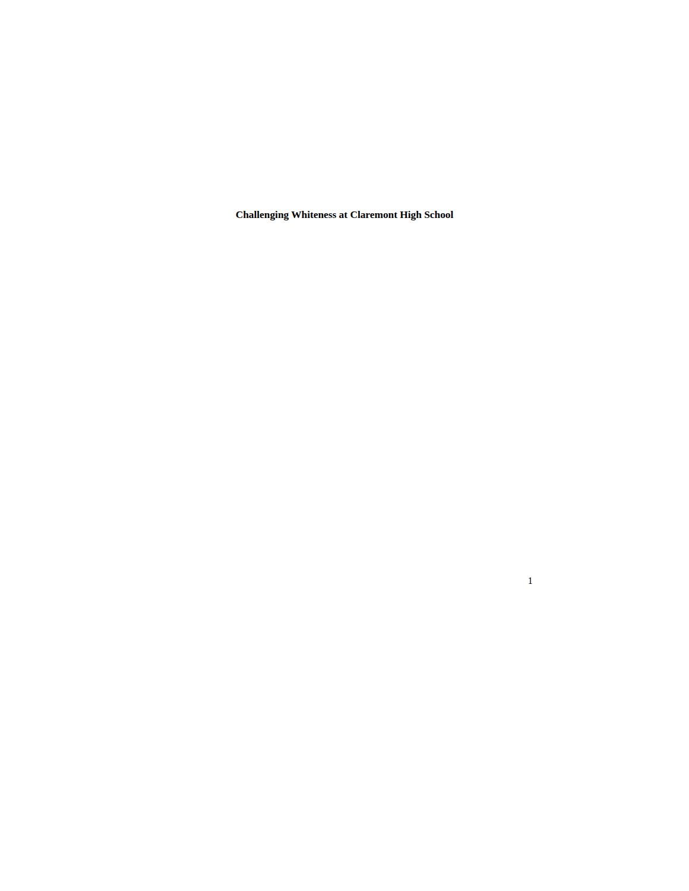Challenging Whiteness at Claremont High School
1